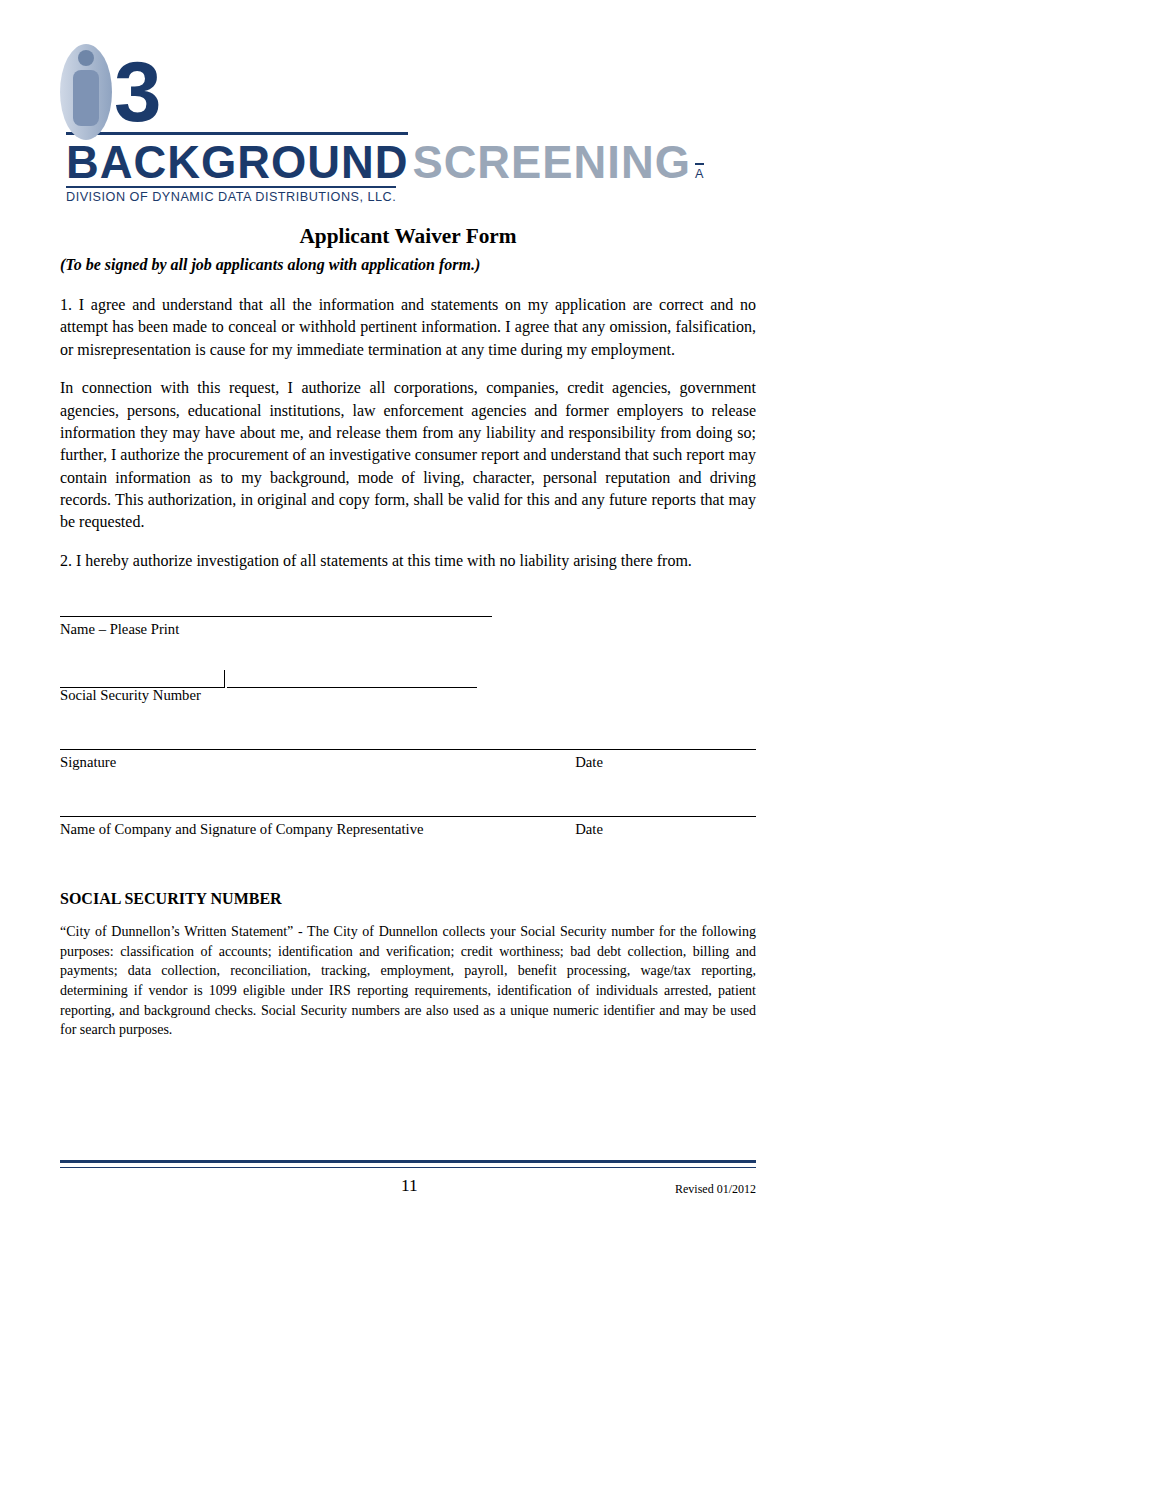3 BACKGROUND SCREENING A DIVISION OF DYNAMIC DATA DISTRIBUTIONS, LLC.
Applicant Waiver Form
(To be signed by all job applicants along with application form.)
1. I agree and understand that all the information and statements on my application are correct and no attempt has been made to conceal or withhold pertinent information. I agree that any omission, falsification, or misrepresentation is cause for my immediate termination at any time during my employment.
In connection with this request, I authorize all corporations, companies, credit agencies, government agencies, persons, educational institutions, law enforcement agencies and former employers to release information they may have about me, and release them from any liability and responsibility from doing so; further, I authorize the procurement of an investigative consumer report and understand that such report may contain information as to my background, mode of living, character, personal reputation and driving records. This authorization, in original and copy form, shall be valid for this and any future reports that may be requested.
2. I hereby authorize investigation of all statements at this time with no liability arising there from.
Name – Please Print
Social Security Number
Signature Date
Name of Company and Signature of Company Representative Date
SOCIAL SECURITY NUMBER
“City of Dunnellon’s Written Statement” - The City of Dunnellon collects your Social Security number for the following purposes: classification of accounts; identification and verification; credit worthiness; bad debt collection, billing and payments; data collection, reconciliation, tracking, employment, payroll, benefit processing, wage/tax reporting, determining if vendor is 1099 eligible under IRS reporting requirements, identification of individuals arrested, patient reporting, and background checks. Social Security numbers are also used as a unique numeric identifier and may be used for search purposes.
11 Revised 01/2012